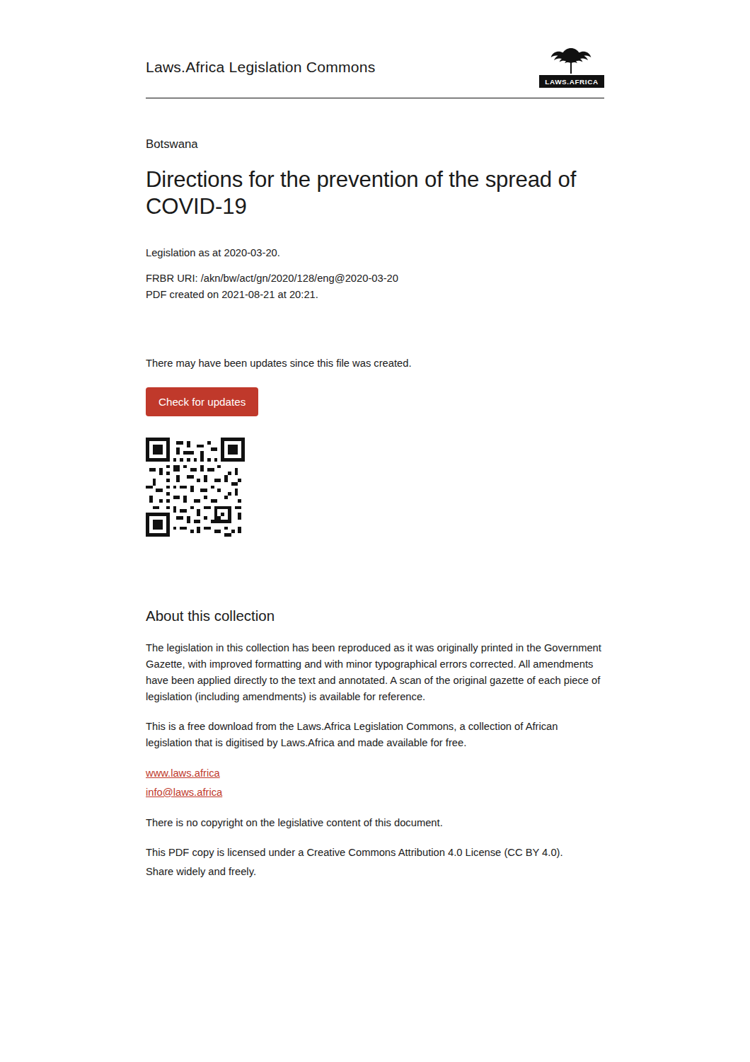Laws.Africa Legislation Commons
LAWS.AFRICA
Botswana
Directions for the prevention of the spread of COVID-19
Legislation as at 2020-03-20.
FRBR URI: /akn/bw/act/gn/2020/128/eng@2020-03-20 PDF created on 2021-08-21 at 20:21.
There may have been updates since this file was created.
Check for updates
About this collection
The legislation in this collection has been reproduced as it was originally printed in the Government Gazette, with improved formatting and with minor typographical errors corrected. All amendments have been applied directly to the text and annotated. A scan of the original gazette of each piece of legislation (including amendments) is available for reference.
This is a free download from the Laws.Africa Legislation Commons, a collection of African legislation that is digitised by Laws.Africa and made available for free.
www.laws.africa
info@laws.africa
There is no copyright on the legislative content of this document.
This PDF copy is licensed under a Creative Commons Attribution 4.0 License (CC BY 4.0).
Share widely and freely.